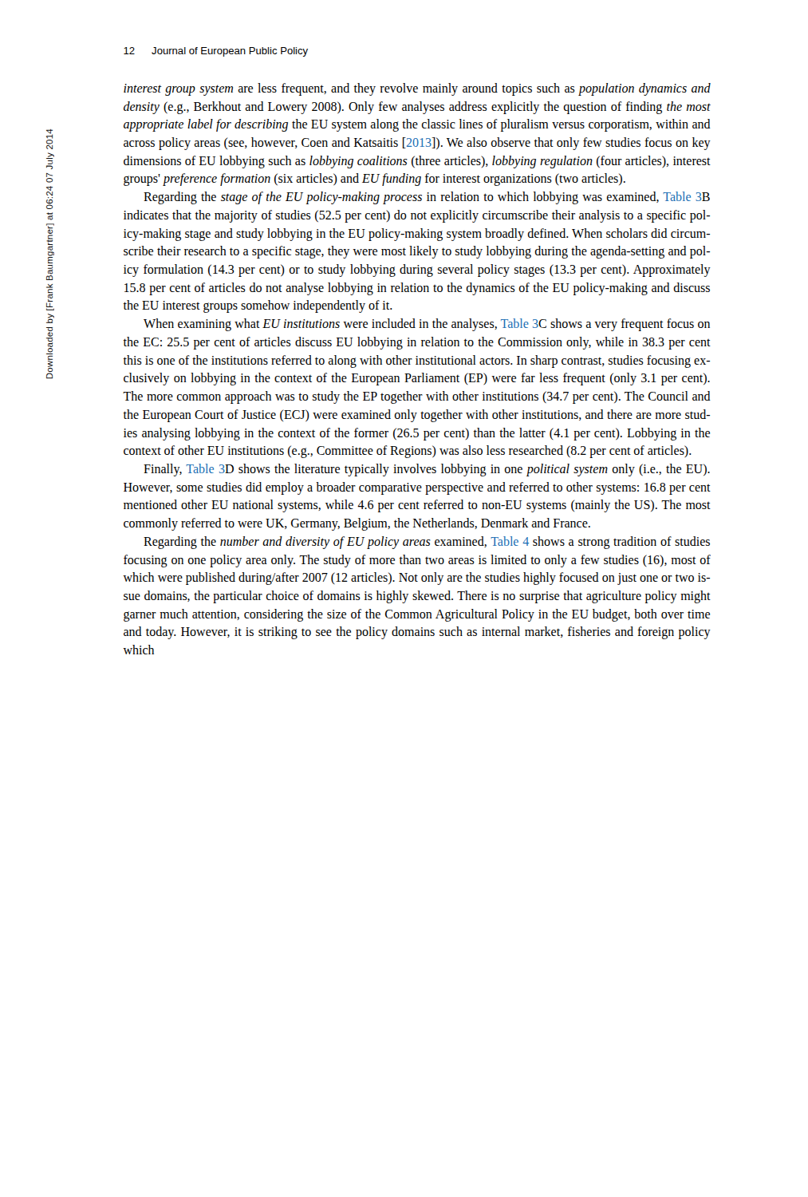Downloaded by [Frank Baumgartner] at 06:24 07 July 2014
12 Journal of European Public Policy
interest group system are less frequent, and they revolve mainly around topics such as population dynamics and density (e.g., Berkhout and Lowery 2008). Only few analyses address explicitly the question of finding the most appropriate label for describing the EU system along the classic lines of pluralism versus corporatism, within and across policy areas (see, however, Coen and Katsaitis [2013]). We also observe that only few studies focus on key dimensions of EU lobbying such as lobbying coalitions (three articles), lobbying regulation (four articles), interest groups' preference formation (six articles) and EU funding for interest organizations (two articles).
Regarding the stage of the EU policy-making process in relation to which lobbying was examined, Table 3 B indicates that the majority of studies (52.5 per cent) do not explicitly circumscribe their analysis to a specific policy-making stage and study lobbying in the EU policy-making system broadly defined. When scholars did circumscribe their research to a specific stage, they were most likely to study lobbying during the agenda-setting and policy formulation (14.3 per cent) or to study lobbying during several policy stages (13.3 per cent). Approximately 15.8 per cent of articles do not analyse lobbying in relation to the dynamics of the EU policy-making and discuss the EU interest groups somehow independently of it.
When examining what EU institutions were included in the analyses, Table 3 C shows a very frequent focus on the EC: 25.5 per cent of articles discuss EU lobbying in relation to the Commission only, while in 38.3 per cent this is one of the institutions referred to along with other institutional actors. In sharp contrast, studies focusing exclusively on lobbying in the context of the European Parliament (EP) were far less frequent (only 3.1 per cent). The more common approach was to study the EP together with other institutions (34.7 per cent). The Council and the European Court of Justice (ECJ) were examined only together with other institutions, and there are more studies analysing lobbying in the context of the former (26.5 per cent) than the latter (4.1 per cent). Lobbying in the context of other EU institutions (e.g., Committee of Regions) was also less researched (8.2 per cent of articles).
Finally, Table 3 D shows the literature typically involves lobbying in one political system only (i.e., the EU). However, some studies did employ a broader comparative perspective and referred to other systems: 16.8 per cent mentioned other EU national systems, while 4.6 per cent referred to non-EU systems (mainly the US). The most commonly referred to were UK, Germany, Belgium, the Netherlands, Denmark and France.
Regarding the number and diversity of EU policy areas examined, Table 4 shows a strong tradition of studies focusing on one policy area only. The study of more than two areas is limited to only a few studies (16), most of which were published during/after 2007 (12 articles). Not only are the studies highly focused on just one or two issue domains, the particular choice of domains is highly skewed. There is no surprise that agriculture policy might garner much attention, considering the size of the Common Agricultural Policy in the EU budget, both over time and today. However, it is striking to see the policy domains such as internal market, fisheries and foreign policy which